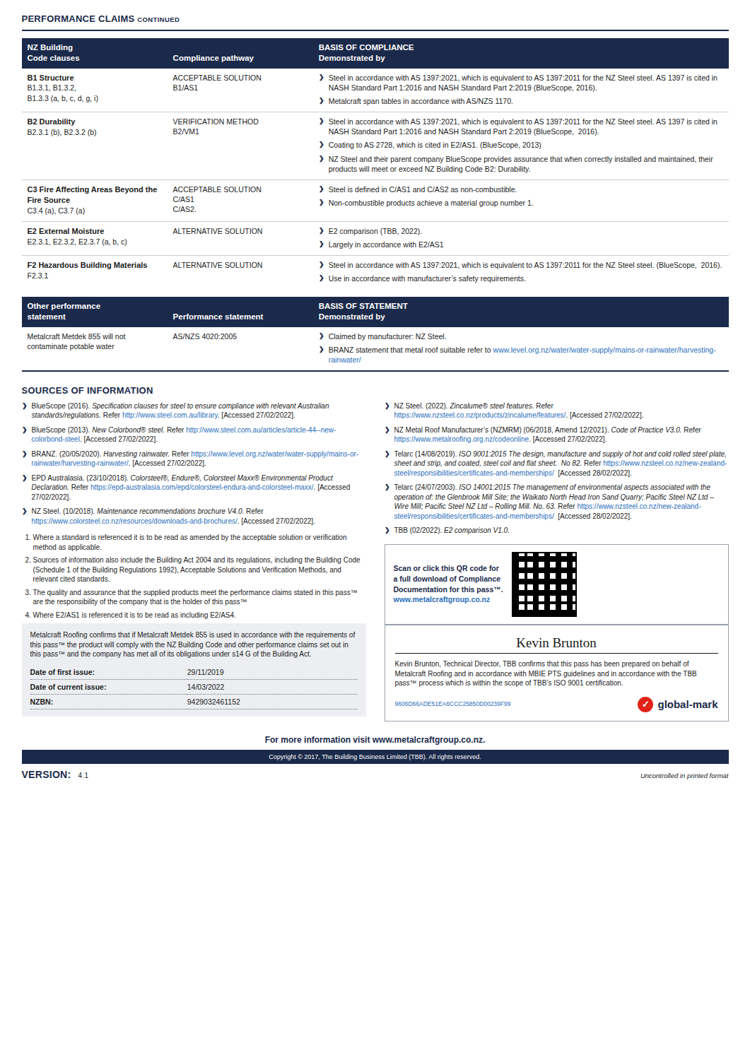Performance Claims CONTINUED
| NZ Building | | BASIS OF COMPLIANCE |
| --- | --- | --- |
| Code clauses | Compliance pathway | Demonstrated by |
| B1 Structure B1.3.1, B1.3.2, B1.3.3 (a, b, c, d, g, i) | ACCEPTABLE SOLUTION B1/AS1 | Steel in accordance with AS 1397:2021, which is equivalent to AS 1397:2011 for the NZ Steel steel. AS 1397 is cited in NASH Standard Part 1:2016 and NASH Standard Part 2:2019 (BlueScope, 2016). Metalcraft span tables in accordance with AS/NZS 1170. |
| B2 Durability B2.3.1 (b), B2.3.2 (b) | VERIFICATION METHOD B2/VM1 | Steel in accordance with AS 1397:2021, which is equivalent to AS 1397:2011 for the NZ Steel steel. AS 1397 is cited in NASH Standard Part 1:2016 and NASH Standard Part 2:2019 (BlueScope, 2016). Coating to AS 2728, which is cited in E2/AS1. (BlueScope, 2013) NZ Steel and their parent company BlueScope provides assurance that when correctly installed and maintained, their products will meet or exceed NZ Building Code B2: Durability. |
| C3 Fire Affecting Areas Beyond the Fire Source C3.4 (a), C3.7 (a) | ACCEPTABLE SOLUTION C/AS1 C/AS2. | Steel is defined in C/AS1 and C/AS2 as non-combustible. Non-combustible products achieve a material group number 1. |
| E2 External Moisture E2.3.1, E2.3.2, E2.3.7 (a, b, c) | ALTERNATIVE SOLUTION | E2 comparison (TBB, 2022). Largely in accordance with E2/AS1 |
| F2 Hazardous Building Materials F2.3.1 | ALTERNATIVE SOLUTION | Steel in accordance with AS 1397:2021, which is equivalent to AS 1397:2011 for the NZ Steel steel. (BlueScope, 2016). Use in accordance with manufacturer’s safety requirements. |
| Other performance | | BASIS OF STATEMENT |
| --- | --- | --- |
| statement | Performance statement | Demonstrated by |
| Metalcraft Metdek 855 will not contaminate potable water | AS/NZS 4020:2005 | Claimed by manufacturer: NZ Steel. BRANZ statement that metal roof suitable refer to www.level.org.nz/water/water-supply/mains-or-rainwater/harvesting-rainwater/ |
Sources of Information
BlueScope (2016). Specification clauses for steel to ensure compliance with relevant Australian standards/regulations. Refer http://www.steel.com.au/library. [Accessed 27/02/2022].
BlueScope (2013). New Colorbond® steel. Refer http://www.steel.com.au/articles/article-44--new-colorbond-steel. [Accessed 27/02/2022].
BRANZ. (20/05/2020). Harvesting rainwater. Refer https://www.level.org.nz/water/water-supply/mains-or-rainwater/harvesting-rainwater/. [Accessed 27/02/2022].
EPD Australasia. (23/10/2018). Colorsteel®, Endure®, Colorsteel Maxx® Environmental Product Declaration. Refer https://epd-australasia.com/epd/colorsteel-endura-and-colorsteel-maxx/. [Accessed 27/02/2022].
NZ Steel. (10/2018). Maintenance recommendations brochure V4.0. Refer https://www.colorsteel.co.nz/resources/downloads-and-brochures/. [Accessed 27/02/2022].
Where a standard is referenced it is to be read as amended by the acceptable solution or verification method as applicable.
Sources of information also include the Building Act 2004 and its regulations, including the Building Code (Schedule 1 of the Building Regulations 1992), Acceptable Solutions and Verification Methods, and relevant cited standards.
The quality and assurance that the supplied products meet the performance claims stated in this pass™ are the responsibility of the company that is the holder of this pass™
Where E2/AS1 is referenced it is to be read as including E2/AS4.
Metalcraft Roofing confirms that if Metalcraft Metdek 855 is used in accordance with the requirements of this pass™ the product will comply with the NZ Building Code and other performance claims set out in this pass™ and the company has met all of its obligations under s14 G of the Building Act.
| Date of first issue: | 29/11/2019 |
| Date of current issue: | 14/03/2022 |
| NZBN: | 9429032461152 |
NZ Steel. (2022). Zincalume® steel features. Refer https://www.nzsteel.co.nz/products/zincalume/features/. [Accessed 27/02/2022].
NZ Metal Roof Manufacturer’s (NZMRM) (06/2018, Amend 12/2021). Code of Practice V3.0. Refer https://www.metalroofing.org.nz/codeonline. [Accessed 27/02/2022].
Telarc (14/08/2019). ISO 9001:2015 The design, manufacture and supply of hot and cold rolled steel plate, sheet and strip, and coated, steel coil and flat sheet. No 82. Refer https://www.nzsteel.co.nz/new-zealand-steel/responsibilities/certificates-and-memberships/ [Accessed 28/02/2022].
Telarc (24/07/2003). ISO 14001:2015 The management of environmental aspects associated with the operation of: the Glenbrook Mill Site; the Waikato North Head Iron Sand Quarry; Pacific Steel NZ Ltd – Wire Mill; Pacific Steel NZ Ltd – Rolling Mill. No. 63. Refer https://www.nzsteel.co.nz/new-zealand-steel/responsibilities/certificates-and-memberships/ [Accessed 28/02/2022].
TBB (02/2022). E2 comparison V1.0.
Scan or click this QR code for
a full download of Compliance
Documentation for this pass™.
www.metalcraftgroup.co.nz
Kevin Brunton
Kevin Brunton, Technical Director, TBB confirms that this pass has been prepared on behalf of Metalcraft Roofing and in accordance with MBIE PTS guidelines and in accordance with the TBB pass™ process which is within the scope of TBB’s ISO 9001 certification.
9606D66ADE51EA6CCC25850D00239F99
✓
global-mark
For more information visit www.metalcraftgroup.co.nz.
Copyright © 2017, The Building Business Limited (TBB). All rights reserved.
VERSION: 4.1
Uncontrolled in printed format